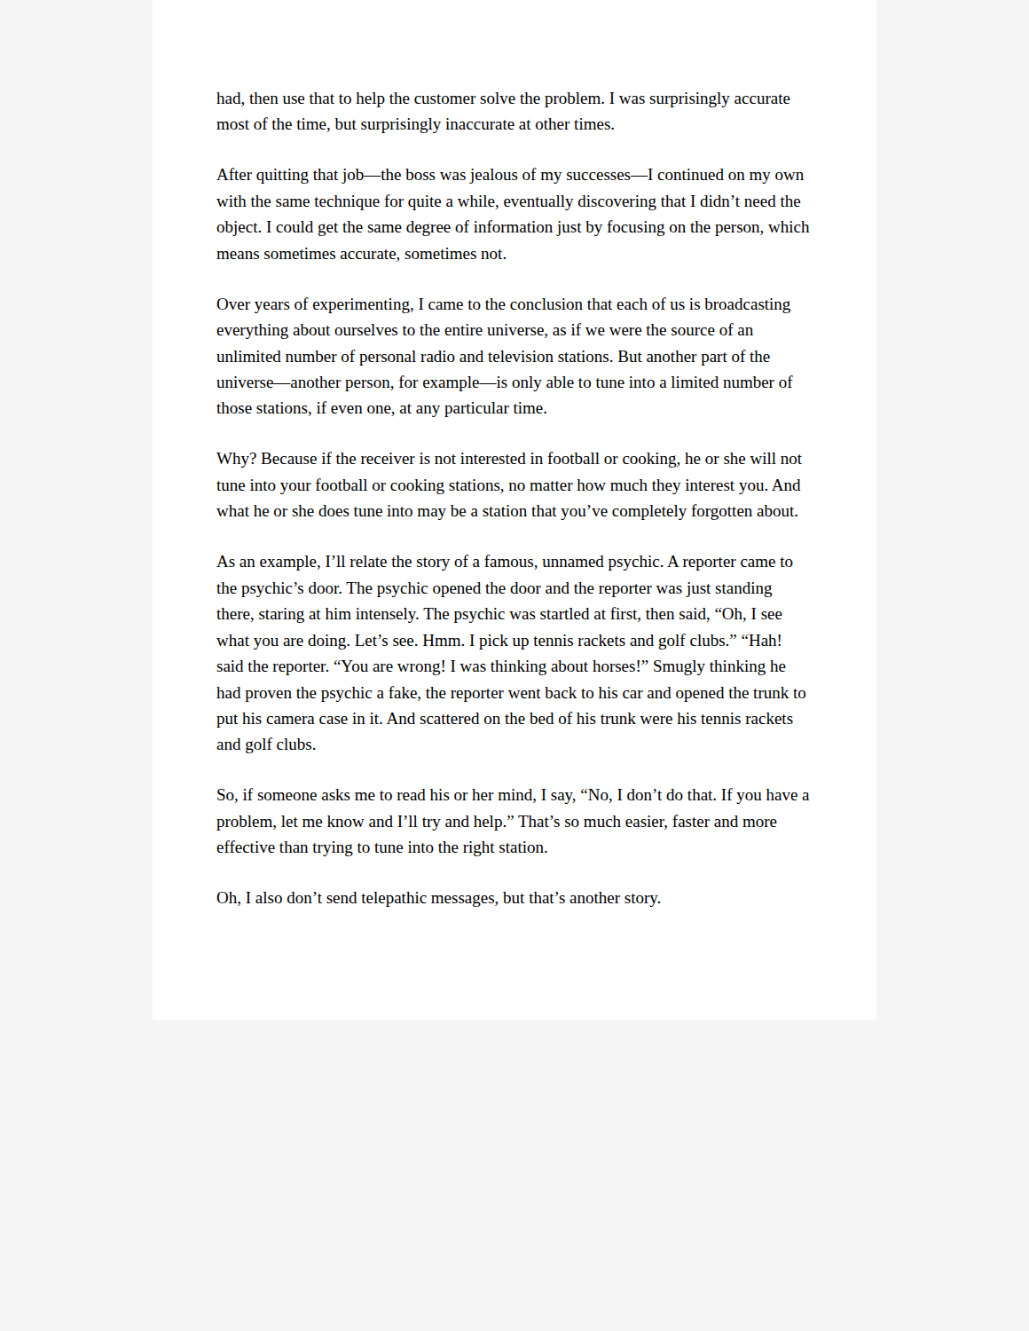had, then use that to help the customer solve the problem. I was surprisingly accurate most of the time, but surprisingly inaccurate at other times.
After quitting that job—the boss was jealous of my successes—I continued on my own with the same technique for quite a while, eventually discovering that I didn’t need the object. I could get the same degree of information just by focusing on the person, which means sometimes accurate, sometimes not.
Over years of experimenting, I came to the conclusion that each of us is broadcasting everything about ourselves to the entire universe, as if we were the source of an unlimited number of personal radio and television stations. But another part of the universe—another person, for example—is only able to tune into a limited number of those stations, if even one, at any particular time.
Why? Because if the receiver is not interested in football or cooking, he or she will not tune into your football or cooking stations, no matter how much they interest you. And what he or she does tune into may be a station that you’ve completely forgotten about.
As an example, I’ll relate the story of a famous, unnamed psychic. A reporter came to the psychic’s door. The psychic opened the door and the reporter was just standing there, staring at him intensely. The psychic was startled at first, then said, “Oh, I see what you are doing. Let’s see. Hmm. I pick up tennis rackets and golf clubs.” “Hah! said the reporter. “You are wrong! I was thinking about horses!” Smugly thinking he had proven the psychic a fake, the reporter went back to his car and opened the trunk to put his camera case in it. And scattered on the bed of his trunk were his tennis rackets and golf clubs.
So, if someone asks me to read his or her mind, I say, “No, I don’t do that. If you have a problem, let me know and I’ll try and help.” That’s so much easier, faster and more effective than trying to tune into the right station.
Oh, I also don’t send telepathic messages, but that’s another story.